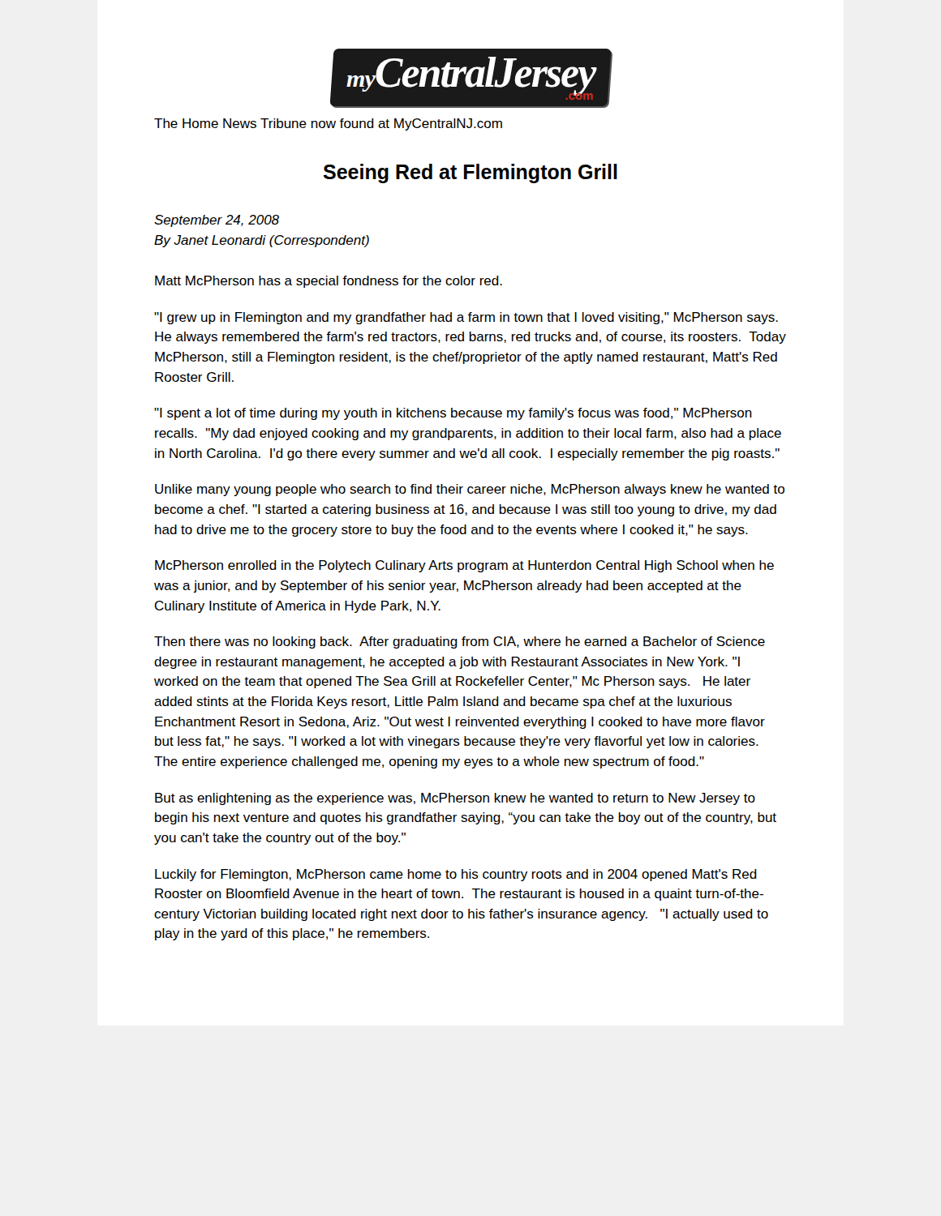my Central Jersey .com
The Home News Tribune now found at MyCentralNJ.com
Seeing Red at Flemington Grill
September 24, 2008 By Janet Leonardi (Correspondent)
Matt McPherson has a special fondness for the color red.
"I grew up in Flemington and my grandfather had a farm in town that I loved visiting," McPherson says. He always remembered the farm's red tractors, red barns, red trucks and, of course, its roosters. Today McPherson, still a Flemington resident, is the chef/proprietor of the aptly named restaurant, Matt's Red Rooster Grill.
"I spent a lot of time during my youth in kitchens because my family's focus was food," McPherson recalls. "My dad enjoyed cooking and my grandparents, in addition to their local farm, also had a place in North Carolina. I'd go there every summer and we'd all cook. I especially remember the pig roasts."
Unlike many young people who search to find their career niche, McPherson always knew he wanted to become a chef. "I started a catering business at 16, and because I was still too young to drive, my dad had to drive me to the grocery store to buy the food and to the events where I cooked it," he says.
McPherson enrolled in the Polytech Culinary Arts program at Hunterdon Central High School when he was a junior, and by September of his senior year, McPherson already had been accepted at the Culinary Institute of America in Hyde Park, N.Y.
Then there was no looking back. After graduating from CIA, where he earned a Bachelor of Science degree in restaurant management, he accepted a job with Restaurant Associates in New York. "I worked on the team that opened The Sea Grill at Rockefeller Center," Mc Pherson says. He later added stints at the Florida Keys resort, Little Palm Island and became spa chef at the luxurious Enchantment Resort in Sedona, Ariz. "Out west I reinvented everything I cooked to have more flavor but less fat," he says. "I worked a lot with vinegars because they're very flavorful yet low in calories. The entire experience challenged me, opening my eyes to a whole new spectrum of food."
But as enlightening as the experience was, McPherson knew he wanted to return to New Jersey to begin his next venture and quotes his grandfather saying, “you can take the boy out of the country, but you can't take the country out of the boy."
Luckily for Flemington, McPherson came home to his country roots and in 2004 opened Matt's Red Rooster on Bloomfield Avenue in the heart of town. The restaurant is housed in a quaint turn-of-the-century Victorian building located right next door to his father's insurance agency. "I actually used to play in the yard of this place," he remembers.